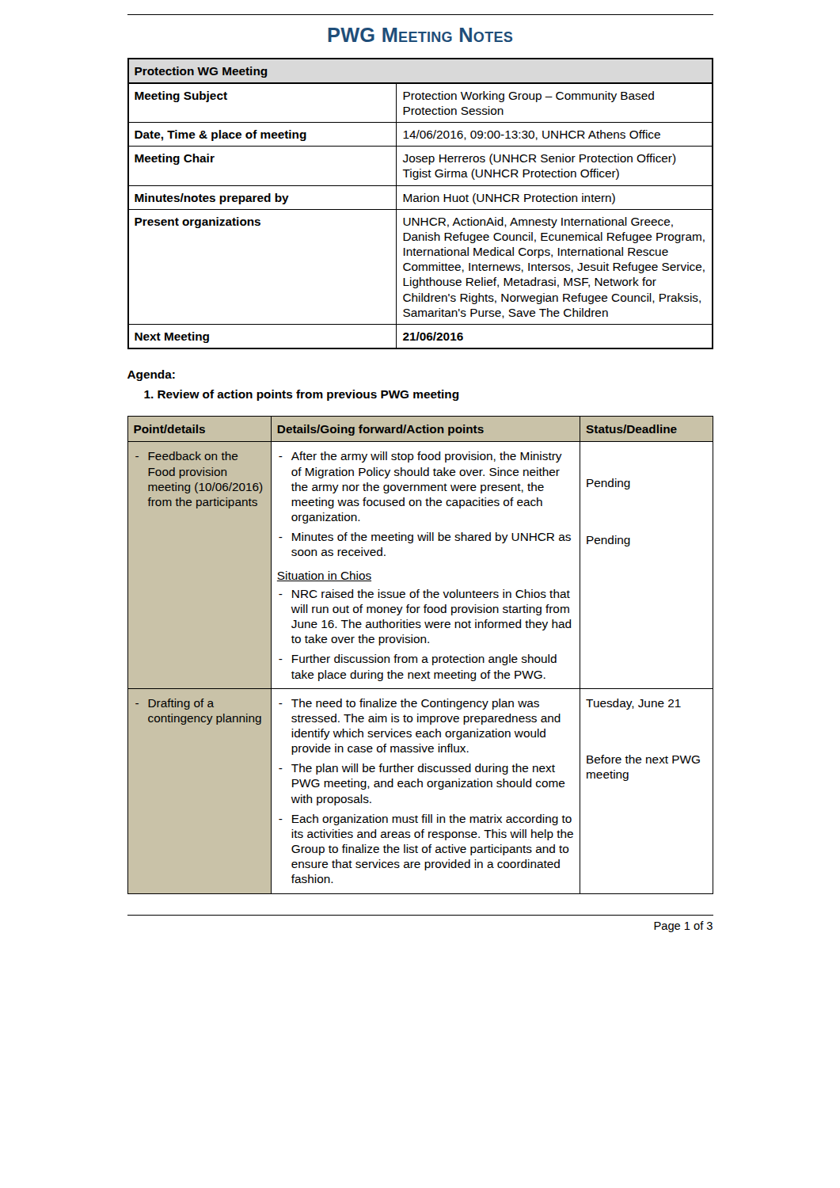PWG Meeting Notes
| Protection WG Meeting |
| Meeting Subject | Protection Working Group – Community Based Protection Session |
| Date, Time & place of meeting | 14/06/2016, 09:00-13:30, UNHCR Athens Office |
| Meeting Chair | Josep Herreros (UNHCR Senior Protection Officer) Tigist Girma (UNHCR Protection Officer) |
| Minutes/notes prepared by | Marion Huot (UNHCR Protection intern) |
| Present organizations | UNHCR, ActionAid, Amnesty International Greece, Danish Refugee Council, Ecunemical Refugee Program, International Medical Corps, International Rescue Committee, Internews, Intersos, Jesuit Refugee Service, Lighthouse Relief, Metadrasi, MSF, Network for Children's Rights, Norwegian Refugee Council, Praksis, Samaritan's Purse, Save The Children |
| Next Meeting | 21/06/2016 |
Agenda:
Review of action points from previous PWG meeting
| Point/details | Details/Going forward/Action points | Status/Deadline |
| --- | --- | --- |
| Feedback on the Food provision meeting (10/06/2016) from the participants | After the army will stop food provision, the Ministry of Migration Policy should take over. Since neither the army nor the government were present, the meeting was focused on the capacities of each organization. Minutes of the meeting will be shared by UNHCR as soon as received. Situation in Chios NRC raised the issue of the volunteers in Chios that will run out of money for food provision starting from June 16. The authorities were not informed they had to take over the provision. Further discussion from a protection angle should take place during the next meeting of the PWG. | Pending Pending |
| Drafting of a contingency planning | The need to finalize the Contingency plan was stressed. The aim is to improve preparedness and identify which services each organization would provide in case of massive influx. The plan will be further discussed during the next PWG meeting, and each organization should come with proposals. Each organization must fill in the matrix according to its activities and areas of response. This will help the Group to finalize the list of active participants and to ensure that services are provided in a coordinated fashion. | Tuesday, June 21 Before the next PWG meeting |
Page 1 of 3